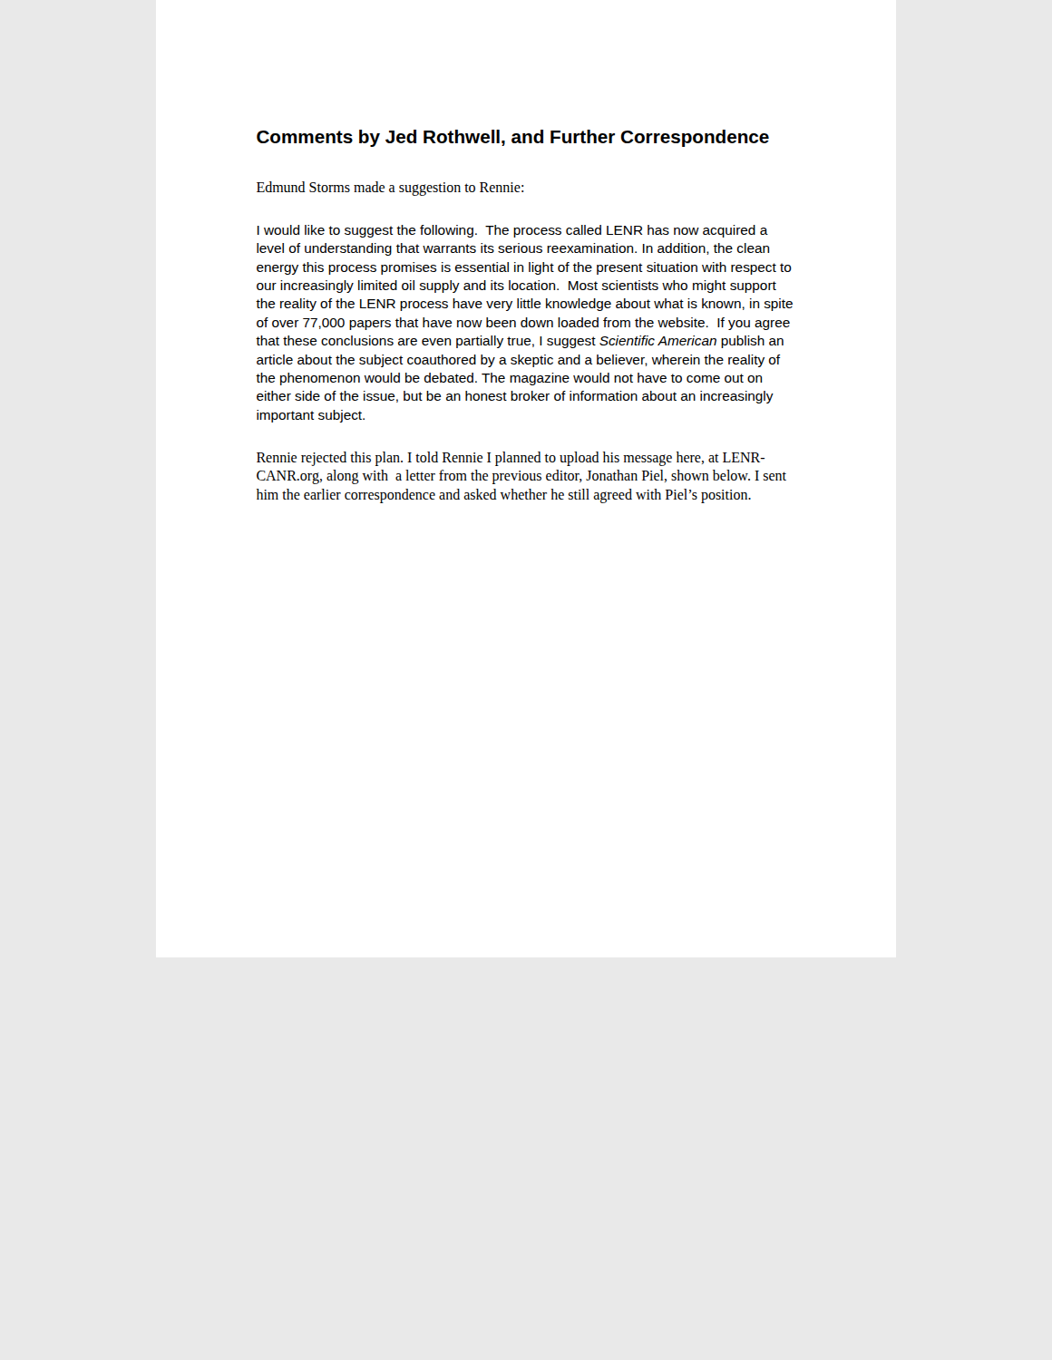Comments by Jed Rothwell, and Further Correspondence
Edmund Storms made a suggestion to Rennie:
I would like to suggest the following. The process called LENR has now acquired a level of understanding that warrants its serious reexamination. In addition, the clean energy this process promises is essential in light of the present situation with respect to our increasingly limited oil supply and its location. Most scientists who might support the reality of the LENR process have very little knowledge about what is known, in spite of over 77,000 papers that have now been down loaded from the website. If you agree that these conclusions are even partially true, I suggest Scientific American publish an article about the subject coauthored by a skeptic and a believer, wherein the reality of the phenomenon would be debated. The magazine would not have to come out on either side of the issue, but be an honest broker of information about an increasingly important subject.
Rennie rejected this plan. I told Rennie I planned to upload his message here, at LENR-CANR.org, along with a letter from the previous editor, Jonathan Piel, shown below. I sent him the earlier correspondence and asked whether he still agreed with Piel’s position.